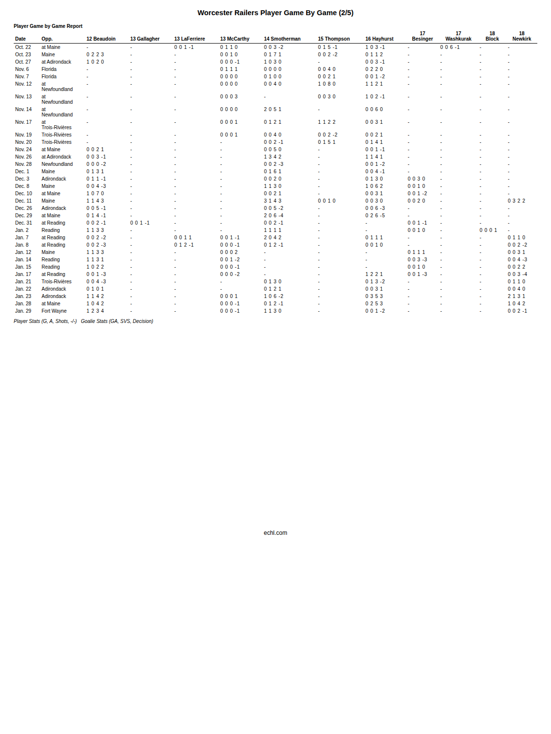Worcester Railers Player Game By Game (2/5)
Player Game by Game Report
| Date | Opp. | 12 Beaudoin | 13 Gallagher | 13 LaFerriere | 13 McCarthy | 14 Smotherman | 15 Thompson | 16 Hayhurst | 17 Besinger | 17 Washkurak | 18 Block | 18 Newkirk |
| --- | --- | --- | --- | --- | --- | --- | --- | --- | --- | --- | --- | --- |
| Oct. 22 | at Maine | - | - | 0 0 1 -1 | 0 1 1 0 | 0 0 3 -2 | 0 1 5 -1 | 1 0 3 -1 | - | 0 0 6 -1 | - | - |
| Oct. 23 | Maine | 0 2 2 3 | - | - | 0 0 1 0 | 0 1 7 1 | 0 0 2 -2 | 0 1 1 2 | - | - | - | - |
| Oct. 27 | at Adirondack | 1 0 2 0 | - | - | 0 0 0 -1 | 1 0 3 0 | - | 0 0 3 -1 | - | - | - | - |
| Nov. 6 | Florida | - | - | - | 0 1 1 1 | 0 0 0 0 | 0 0 4 0 | 0 2 2 0 | - | - | - | - |
| Nov. 7 | Florida | - | - | - | 0 0 0 0 | 0 1 0 0 | 0 0 2 1 | 0 0 1 -2 | - | - | - | - |
| Nov. 12 | at Newfoundland | - | - | - | 0 0 0 0 | 0 0 4 0 | 1 0 8 0 | 1 1 2 1 | - | - | - | - |
| Nov. 13 | at Newfoundland | - | - | - | 0 0 0 3 | - | 0 0 3 0 | 1 0 2 -1 | - | - | - | - |
| Nov. 14 | at Newfoundland | - | - | - | 0 0 0 0 | 2 0 5 1 | - | 0 0 6 0 | - | - | - | - |
| Nov. 17 | at Trois-Rivières | - | - | - | 0 0 0 1 | 0 1 2 1 | 1 1 2 2 | 0 0 3 1 | - | - | - | - |
| Nov. 19 | Trois-Rivières | - | - | - | 0 0 0 1 | 0 0 4 0 | 0 0 2 -2 | 0 0 2 1 | - | - | - | - |
| Nov. 20 | Trois-Rivières | - | - | - | - | 0 0 2 -1 | 0 1 5 1 | 0 1 4 1 | - | - | - | - |
| Nov. 24 | at Maine | 0 0 2 1 | - | - | - | 0 0 5 0 | - | 0 0 1 -1 | - | - | - | - |
| Nov. 26 | at Adirondack | 0 0 3 -1 | - | - | - | 1 3 4 2 | - | 1 1 4 1 | - | - | - | - |
| Nov. 28 | Newfoundland | 0 0 0 -2 | - | - | - | 0 0 2 -3 | - | 0 0 1 -2 | - | - | - | - |
| Dec. 1 | Maine | 0 1 3 1 | - | - | - | 0 1 6 1 | - | 0 0 4 -1 | - | - | - | - |
| Dec. 3 | Adirondack | 0 1 1 -1 | - | - | - | 0 0 2 0 | - | 0 1 3 0 | 0 0 3 0 | - | - | - |
| Dec. 8 | Maine | 0 0 4 -3 | - | - | - | 1 1 3 0 | - | 1 0 6 2 | 0 0 1 0 | - | - | - |
| Dec. 10 | at Maine | 1 0 7 0 | - | - | - | 0 0 2 1 | - | 0 0 3 1 | 0 0 1 -2 | - | - | - |
| Dec. 11 | Maine | 1 1 4 3 | - | - | - | 3 1 4 3 | 0 0 1 0 | 0 0 3 0 | 0 0 2 0 | - | - | 0 3 2 2 |
| Dec. 26 | Adirondack | 0 0 5 -1 | - | - | - | 0 0 5 -2 | - | 0 0 6 -3 | - | - | - | - |
| Dec. 29 | at Maine | 0 1 4 -1 | - | - | - | 2 0 6 -4 | - | 0 2 6 -5 | - | - | - | - |
| Dec. 31 | at Reading | 0 0 2 -1 | 0 0 1 -1 | - | - | 0 0 2 -1 | - | - | 0 0 1 -1 | - | - | - |
| Jan. 2 | Reading | 1 1 3 3 | - | - | - | 1 1 1 1 | - | - | 0 0 1 0 | - | 0 0 0 1 | - |
| Jan. 7 | at Reading | 0 0 2 -2 | - | 0 0 1 1 | 0 0 1 -1 | 2 0 4 2 | - | 0 1 1 1 | - | - | - | 0 1 1 0 |
| Jan. 8 | at Reading | 0 0 2 -3 | - | 0 1 2 -1 | 0 0 0 -1 | 0 1 2 -1 | - | 0 0 1 0 | - | - | - | 0 0 2 -2 |
| Jan. 12 | Maine | 1 1 3 3 | - | - | 0 0 0 2 | - | - | - | 0 1 1 1 | - | - | 0 0 3 1 |
| Jan. 14 | Reading | 1 1 3 1 | - | - | 0 0 1 -2 | - | - | - | 0 0 3 -3 | - | - | 0 0 4 -3 |
| Jan. 15 | Reading | 1 0 2 2 | - | - | 0 0 0 -1 | - | - | - | 0 0 1 0 | - | - | 0 0 2 2 |
| Jan. 17 | at Reading | 0 0 1 -3 | - | - | 0 0 0 -2 | - | - | 1 2 2 1 | 0 0 1 -3 | - | - | 0 0 3 -4 |
| Jan. 21 | Trois-Rivières | 0 0 4 -3 | - | - | - | 0 1 3 0 | - | 0 1 3 -2 | - | - | - | 0 1 1 0 |
| Jan. 22 | Adirondack | 0 1 0 1 | - | - | - | 0 1 2 1 | - | 0 0 3 1 | - | - | - | 0 0 4 0 |
| Jan. 23 | Adirondack | 1 1 4 2 | - | - | 0 0 0 1 | 1 0 6 -2 | - | 0 3 5 3 | - | - | - | 2 1 3 1 |
| Jan. 28 | at Maine | 1 0 4 2 | - | - | 0 0 0 -1 | 0 1 2 -1 | - | 0 2 5 3 | - | - | - | 1 0 4 2 |
| Jan. 29 | Fort Wayne | 1 2 3 4 | - | - | 0 0 0 -1 | 1 1 3 0 | - | 0 0 1 -2 | - | - | - | 0 0 2 -1 |
Player Stats (G, A, Shots, -/-) Goalie Stats (GA, SVS, Decision)
echl.com